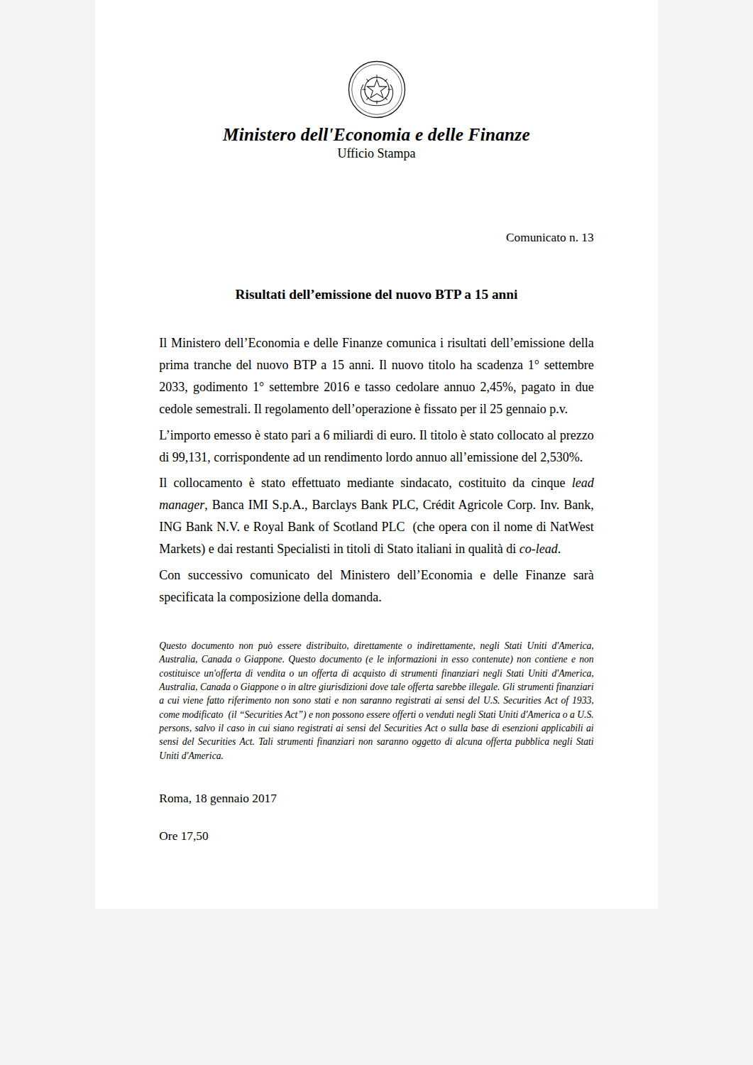Ministero dell'Economia e delle Finanze
Ufficio Stampa
Comunicato n. 13
Risultati dell’emissione del nuovo BTP a 15 anni
Il Ministero dell’Economia e delle Finanze comunica i risultati dell’emissione della prima tranche del nuovo BTP a 15 anni. Il nuovo titolo ha scadenza 1° settembre 2033, godimento 1° settembre 2016 e tasso cedolare annuo 2,45%, pagato in due cedole semestrali. Il regolamento dell’operazione è fissato per il 25 gennaio p.v.
L’importo emesso è stato pari a 6 miliardi di euro. Il titolo è stato collocato al prezzo di 99,131, corrispondente ad un rendimento lordo annuo all’emissione del 2,530%.
Il collocamento è stato effettuato mediante sindacato, costituito da cinque lead manager, Banca IMI S.p.A., Barclays Bank PLC, Crédit Agricole Corp. Inv. Bank, ING Bank N.V. e Royal Bank of Scotland PLC (che opera con il nome di NatWest Markets) e dai restanti Specialisti in titoli di Stato italiani in qualità di co-lead.
Con successivo comunicato del Ministero dell’Economia e delle Finanze sarà specificata la composizione della domanda.
Questo documento non può essere distribuito, direttamente o indirettamente, negli Stati Uniti d'America, Australia, Canada o Giappone. Questo documento (e le informazioni in esso contenute) non contiene e non costituisce un'offerta di vendita o un offerta di acquisto di strumenti finanziari negli Stati Uniti d'America, Australia, Canada o Giappone o in altre giurisdizioni dove tale offerta sarebbe illegale. Gli strumenti finanziari a cui viene fatto riferimento non sono stati e non saranno registrati ai sensi del U.S. Securities Act of 1933, come modificato (il “Securities Act”) e non possono essere offerti o venduti negli Stati Uniti d'America o a U.S. persons, salvo il caso in cui siano registrati ai sensi del Securities Act o sulla base di esenzioni applicabili ai sensi del Securities Act. Tali strumenti finanziari non saranno oggetto di alcuna offerta pubblica negli Stati Uniti d'America.
Roma, 18 gennaio 2017
Ore 17,50